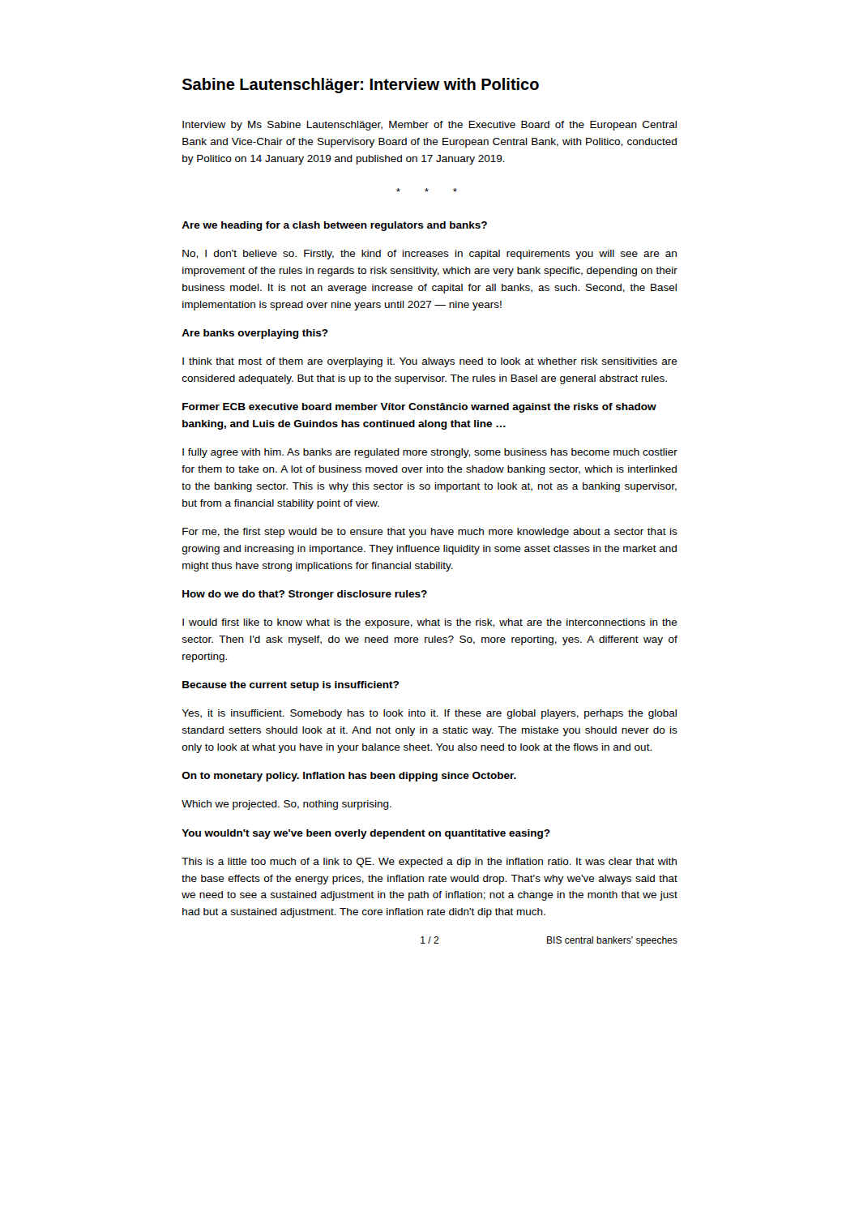Sabine Lautenschläger: Interview with Politico
Interview by Ms Sabine Lautenschläger, Member of the Executive Board of the European Central Bank and Vice-Chair of the Supervisory Board of the European Central Bank, with Politico, conducted by Politico on 14 January 2019 and published on 17 January 2019.
* * *
Are we heading for a clash between regulators and banks?
No, I don't believe so. Firstly, the kind of increases in capital requirements you will see are an improvement of the rules in regards to risk sensitivity, which are very bank specific, depending on their business model. It is not an average increase of capital for all banks, as such. Second, the Basel implementation is spread over nine years until 2027 — nine years!
Are banks overplaying this?
I think that most of them are overplaying it. You always need to look at whether risk sensitivities are considered adequately. But that is up to the supervisor. The rules in Basel are general abstract rules.
Former ECB executive board member Vítor Constâncio warned against the risks of shadow banking, and Luis de Guindos has continued along that line …
I fully agree with him. As banks are regulated more strongly, some business has become much costlier for them to take on. A lot of business moved over into the shadow banking sector, which is interlinked to the banking sector. This is why this sector is so important to look at, not as a banking supervisor, but from a financial stability point of view.
For me, the first step would be to ensure that you have much more knowledge about a sector that is growing and increasing in importance. They influence liquidity in some asset classes in the market and might thus have strong implications for financial stability.
How do we do that? Stronger disclosure rules?
I would first like to know what is the exposure, what is the risk, what are the interconnections in the sector. Then I'd ask myself, do we need more rules? So, more reporting, yes. A different way of reporting.
Because the current setup is insufficient?
Yes, it is insufficient. Somebody has to look into it. If these are global players, perhaps the global standard setters should look at it. And not only in a static way. The mistake you should never do is only to look at what you have in your balance sheet. You also need to look at the flows in and out.
On to monetary policy. Inflation has been dipping since October.
Which we projected. So, nothing surprising.
You wouldn't say we've been overly dependent on quantitative easing?
This is a little too much of a link to QE. We expected a dip in the inflation ratio. It was clear that with the base effects of the energy prices, the inflation rate would drop. That's why we've always said that we need to see a sustained adjustment in the path of inflation; not a change in the month that we just had but a sustained adjustment. The core inflation rate didn't dip that much.
1 / 2 BIS central bankers' speeches